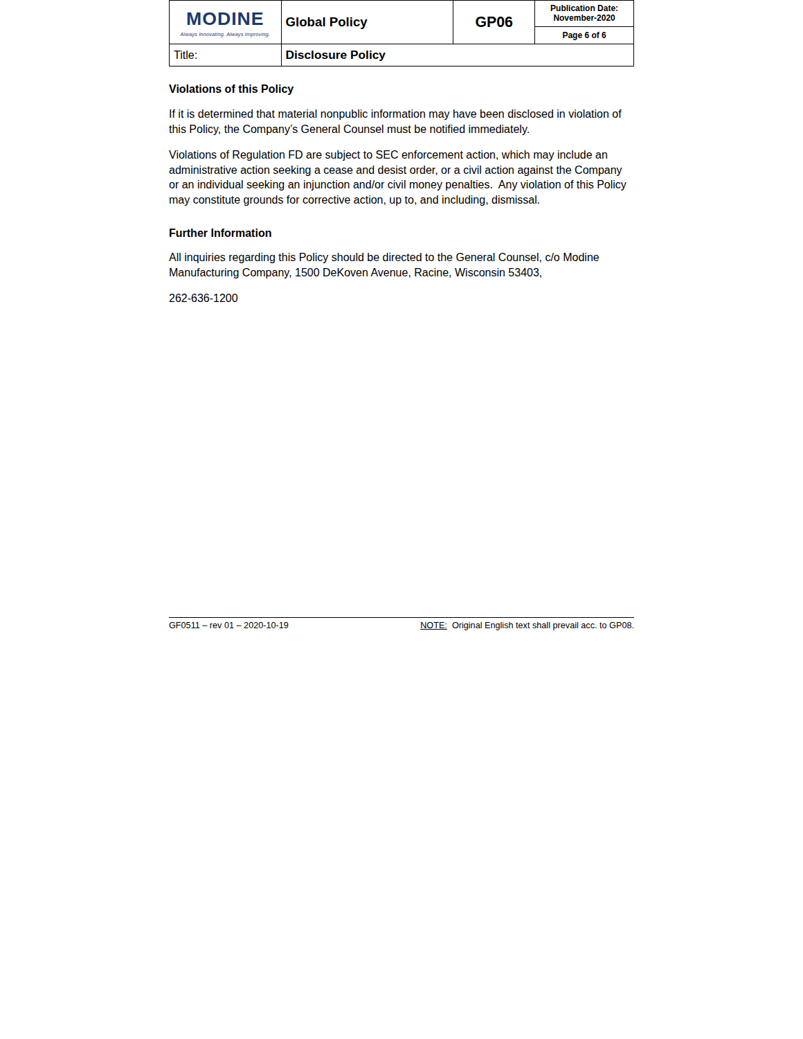| MODINE Always Innovating. Always Improving. | Global Policy | GP06 | Publication Date: November-2020 |
| Page 6 of 6 |
| Title: | Disclosure Policy |
Violations of this Policy
If it is determined that material nonpublic information may have been disclosed in violation of this Policy, the Company’s General Counsel must be notified immediately.
Violations of Regulation FD are subject to SEC enforcement action, which may include an administrative action seeking a cease and desist order, or a civil action against the Company or an individual seeking an injunction and/or civil money penalties. Any violation of this Policy may constitute grounds for corrective action, up to, and including, dismissal.
Further Information
All inquiries regarding this Policy should be directed to the General Counsel, c/o Modine Manufacturing Company, 1500 DeKoven Avenue, Racine, Wisconsin 53403,
262-636-1200
GF0511 – rev 01 – 2020-10-19
NOTE: Original English text shall prevail acc. to GP08.